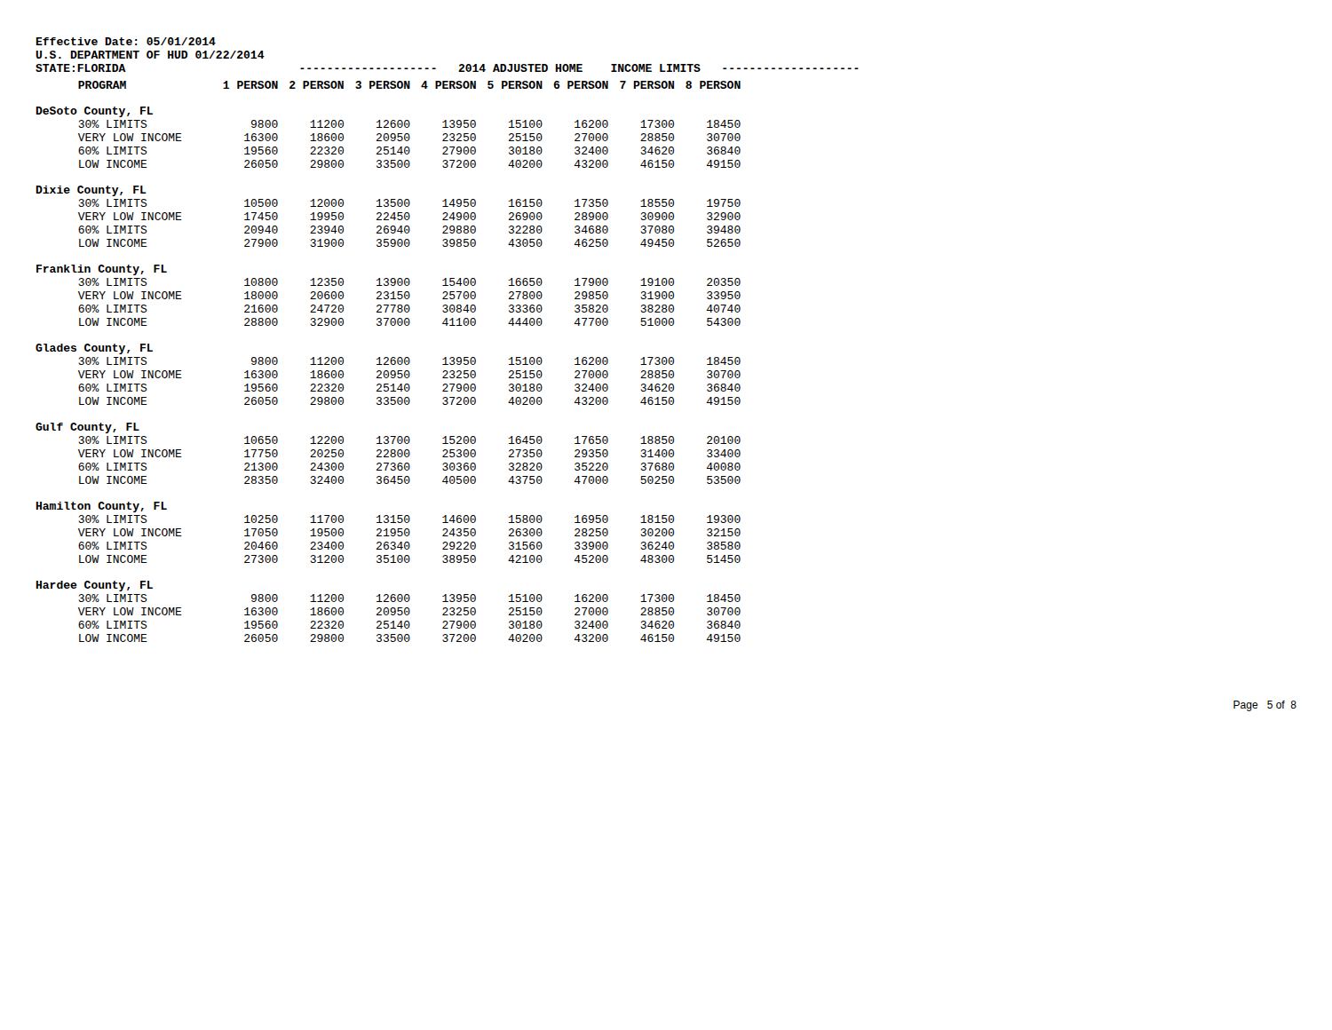Effective Date: 05/01/2014
U.S. DEPARTMENT OF HUD 01/22/2014
STATE:FLORIDA -------------------- 2014 ADJUSTED HOME INCOME LIMITS --------------------
| | PROGRAM | 1 PERSON | 2 PERSON | 3 PERSON | 4 PERSON | 5 PERSON | 6 PERSON | 7 PERSON | 8 PERSON |
| --- | --- | --- | --- | --- | --- | --- | --- | --- | --- |
| DeSoto County, FL |
| | 30% LIMITS | 9800 | 11200 | 12600 | 13950 | 15100 | 16200 | 17300 | 18450 |
| | VERY LOW INCOME | 16300 | 18600 | 20950 | 23250 | 25150 | 27000 | 28850 | 30700 |
| | 60% LIMITS | 19560 | 22320 | 25140 | 27900 | 30180 | 32400 | 34620 | 36840 |
| | LOW INCOME | 26050 | 29800 | 33500 | 37200 | 40200 | 43200 | 46150 | 49150 |
| Dixie County, FL |
| | 30% LIMITS | 10500 | 12000 | 13500 | 14950 | 16150 | 17350 | 18550 | 19750 |
| | VERY LOW INCOME | 17450 | 19950 | 22450 | 24900 | 26900 | 28900 | 30900 | 32900 |
| | 60% LIMITS | 20940 | 23940 | 26940 | 29880 | 32280 | 34680 | 37080 | 39480 |
| | LOW INCOME | 27900 | 31900 | 35900 | 39850 | 43050 | 46250 | 49450 | 52650 |
| Franklin County, FL |
| | 30% LIMITS | 10800 | 12350 | 13900 | 15400 | 16650 | 17900 | 19100 | 20350 |
| | VERY LOW INCOME | 18000 | 20600 | 23150 | 25700 | 27800 | 29850 | 31900 | 33950 |
| | 60% LIMITS | 21600 | 24720 | 27780 | 30840 | 33360 | 35820 | 38280 | 40740 |
| | LOW INCOME | 28800 | 32900 | 37000 | 41100 | 44400 | 47700 | 51000 | 54300 |
| Glades County, FL |
| | 30% LIMITS | 9800 | 11200 | 12600 | 13950 | 15100 | 16200 | 17300 | 18450 |
| | VERY LOW INCOME | 16300 | 18600 | 20950 | 23250 | 25150 | 27000 | 28850 | 30700 |
| | 60% LIMITS | 19560 | 22320 | 25140 | 27900 | 30180 | 32400 | 34620 | 36840 |
| | LOW INCOME | 26050 | 29800 | 33500 | 37200 | 40200 | 43200 | 46150 | 49150 |
| Gulf County, FL |
| | 30% LIMITS | 10650 | 12200 | 13700 | 15200 | 16450 | 17650 | 18850 | 20100 |
| | VERY LOW INCOME | 17750 | 20250 | 22800 | 25300 | 27350 | 29350 | 31400 | 33400 |
| | 60% LIMITS | 21300 | 24300 | 27360 | 30360 | 32820 | 35220 | 37680 | 40080 |
| | LOW INCOME | 28350 | 32400 | 36450 | 40500 | 43750 | 47000 | 50250 | 53500 |
| Hamilton County, FL |
| | 30% LIMITS | 10250 | 11700 | 13150 | 14600 | 15800 | 16950 | 18150 | 19300 |
| | VERY LOW INCOME | 17050 | 19500 | 21950 | 24350 | 26300 | 28250 | 30200 | 32150 |
| | 60% LIMITS | 20460 | 23400 | 26340 | 29220 | 31560 | 33900 | 36240 | 38580 |
| | LOW INCOME | 27300 | 31200 | 35100 | 38950 | 42100 | 45200 | 48300 | 51450 |
| Hardee County, FL |
| | 30% LIMITS | 9800 | 11200 | 12600 | 13950 | 15100 | 16200 | 17300 | 18450 |
| | VERY LOW INCOME | 16300 | 18600 | 20950 | 23250 | 25150 | 27000 | 28850 | 30700 |
| | 60% LIMITS | 19560 | 22320 | 25140 | 27900 | 30180 | 32400 | 34620 | 36840 |
| | LOW INCOME | 26050 | 29800 | 33500 | 37200 | 40200 | 43200 | 46150 | 49150 |
Page 5 of 8